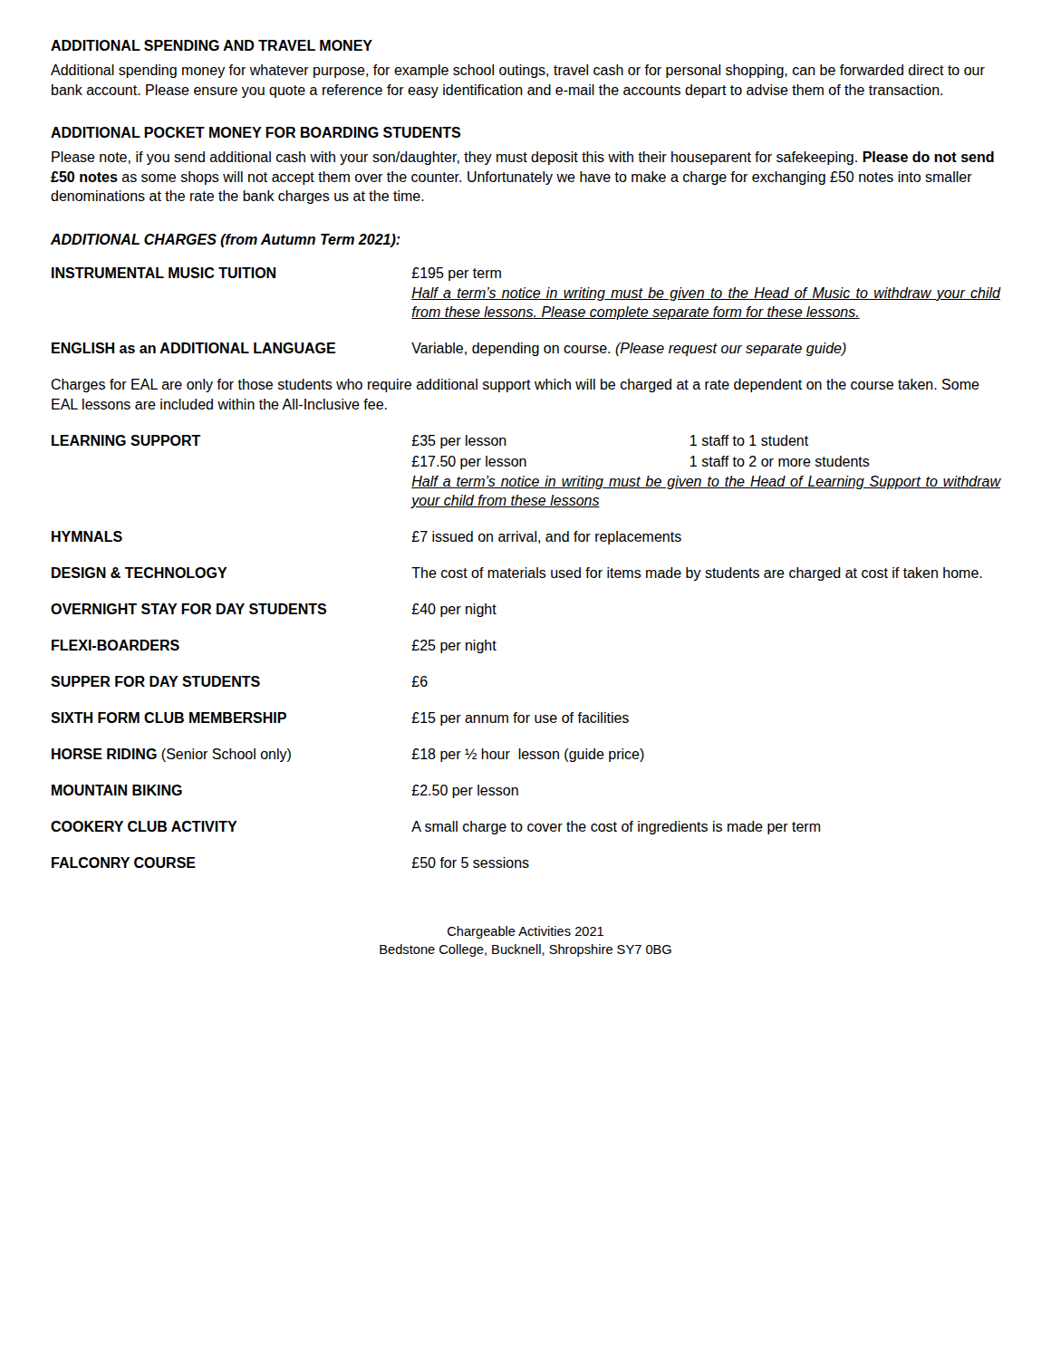ADDITIONAL SPENDING AND TRAVEL MONEY
Additional spending money for whatever purpose, for example school outings, travel cash or for personal shopping, can be forwarded direct to our bank account. Please ensure you quote a reference for easy identification and e-mail the accounts depart to advise them of the transaction.
ADDITIONAL POCKET MONEY FOR BOARDING STUDENTS
Please note, if you send additional cash with your son/daughter, they must deposit this with their houseparent for safekeeping. Please do not send £50 notes as some shops will not accept them over the counter. Unfortunately we have to make a charge for exchanging £50 notes into smaller denominations at the rate the bank charges us at the time.
ADDITIONAL CHARGES (from Autumn Term 2021):
| INSTRUMENTAL MUSIC TUITION | £195 per term Half a term’s notice in writing must be given to the Head of Music to withdraw your child from these lessons . Please complete separate form for these lessons. |
| ENGLISH as an ADDITIONAL LANGUAGE | Variable, depending on course. (Please request our separate guide) |
Charges for EAL are only for those students who require additional support which will be charged at a rate dependent on the course taken. Some EAL lessons are included within the All-Inclusive fee.
| LEARNING SUPPORT | £35 per lesson 1 staff to 1 student £17.50 per lesson 1 staff to 2 or more students Half a term’s notice in writing must be given to the Head of Learning Support to withdraw your child from these lessons |
| HYMNALS | £7 issued on arrival, and for replacements |
| DESIGN & TECHNOLOGY | The cost of materials used for items made by students are charged at cost if taken home. |
| OVERNIGHT STAY FOR DAY STUDENTS | £40 per night |
| FLEXI-BOARDERS | £25 per night |
| SUPPER FOR DAY STUDENTS | £6 |
| SIXTH FORM CLUB MEMBERSHIP | £15 per annum for use of facilities |
| HORSE RIDING (Senior School only) | £18 per ½ hour lesson (guide price) |
| MOUNTAIN BIKING | £2.50 per lesson |
| COOKERY CLUB ACTIVITY | A small charge to cover the cost of ingredients is made per term |
| FALCONRY COURSE | £50 for 5 sessions |
Chargeable Activities 2021
Bedstone College, Bucknell, Shropshire SY7 0BG